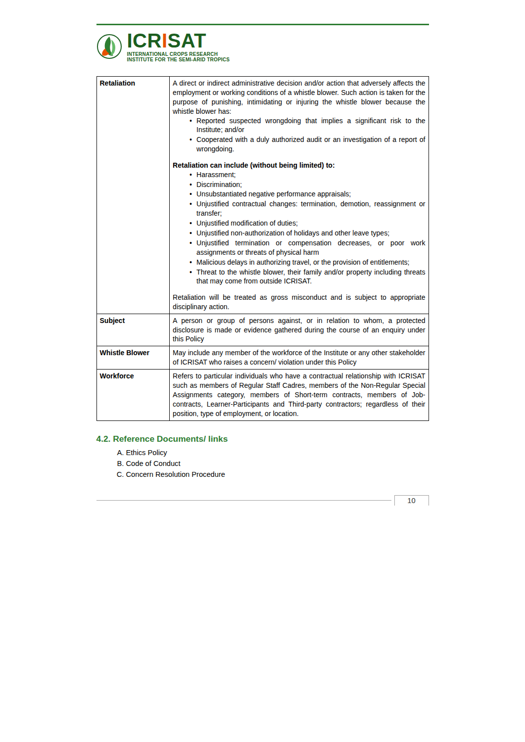ICRISAT
INTERNATIONAL CROPS RESEARCH
INSTITUTE FOR THE SEMI-ARID TROPICS
| Retaliation | A direct or indirect administrative decision and/or action that adversely affects the employment or working conditions of a whistle blower. Such action is taken for the purpose of punishing, intimidating or injuring the whistle blower because the whistle blower has: Reported suspected wrongdoing that implies a significant risk to the Institute; and/or Cooperated with a duly authorized audit or an investigation of a report of wrongdoing. Retaliation can include (without being limited) to: Harassment; Discrimination; Unsubstantiated negative performance appraisals; Unjustified contractual changes: termination, demotion, reassignment or transfer; Unjustified modification of duties; Unjustified non-authorization of holidays and other leave types; Unjustified termination or compensation decreases, or poor work assignments or threats of physical harm Malicious delays in authorizing travel, or the provision of entitlements; Threat to the whistle blower, their family and/or property including threats that may come from outside ICRISAT. Retaliation will be treated as gross misconduct and is subject to appropriate disciplinary action. |
| Subject | A person or group of persons against, or in relation to whom, a protected disclosure is made or evidence gathered during the course of an enquiry under this Policy |
| Whistle Blower | May include any member of the workforce of the Institute or any other stakeholder of ICRISAT who raises a concern/ violation under this Policy |
| Workforce | Refers to particular individuals who have a contractual relationship with ICRISAT such as members of Regular Staff Cadres, members of the Non-Regular Special Assignments category, members of Short-term contracts, members of Job-contracts, Learner-Participants and Third-party contractors; regardless of their position, type of employment, or location. |
4.2. Reference Documents/ links
Ethics Policy
Code of Conduct
Concern Resolution Procedure
10